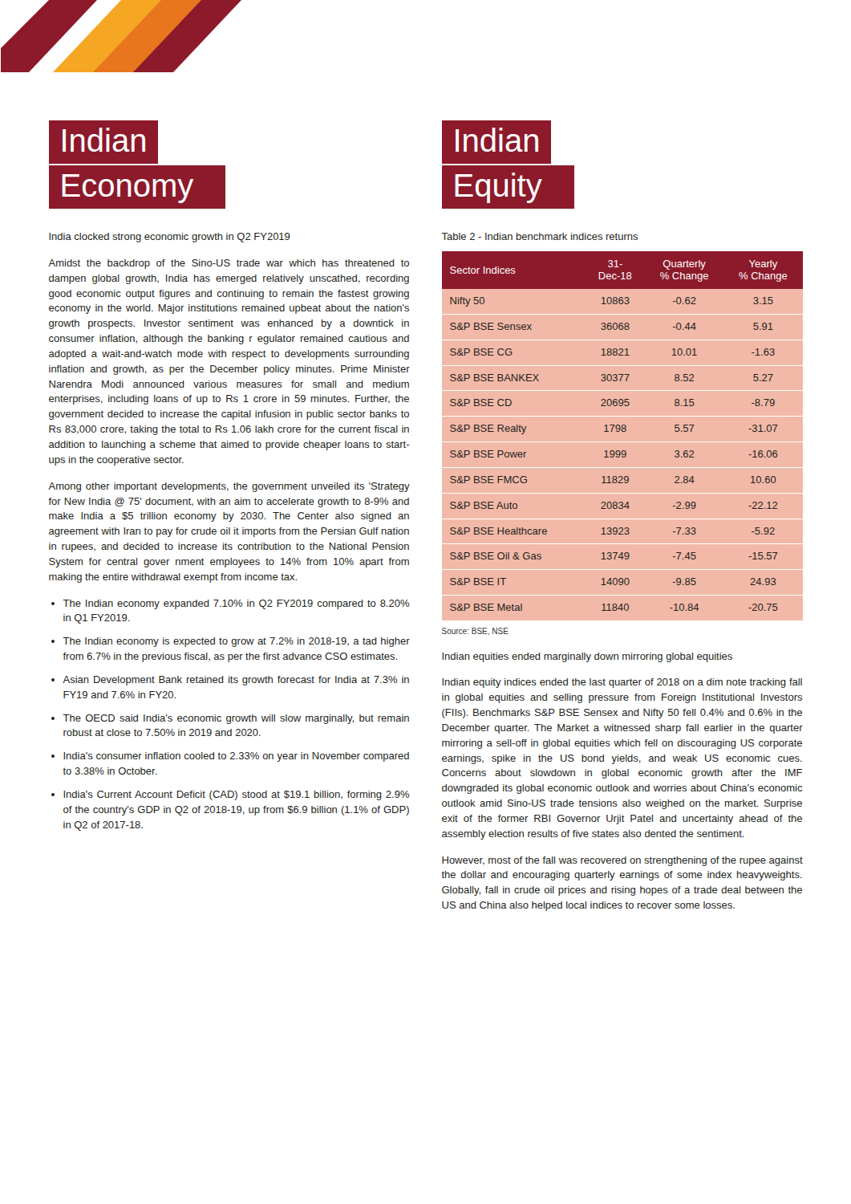Indian
Economy
India clocked strong economic growth in Q2 FY2019
Amidst the backdrop of the Sino-US trade war which has threatened to dampen global growth, India has emerged relatively unscathed, recording good economic output figures and continuing to remain the fastest growing economy in the world. Major institutions remained upbeat about the nation's growth prospects. Investor sentiment was enhanced by a downtick in consumer inflation, although the banking r egulator remained cautious and adopted a wait-and-watch mode with respect to developments surrounding inflation and growth, as per the December policy minutes. Prime Minister Narendra Modi announced various measures for small and medium enterprises, including loans of up to Rs 1 crore in 59 minutes. Further, the government decided to increase the capital infusion in public sector banks to Rs 83,000 crore, taking the total to Rs 1.06 lakh crore for the current fiscal in addition to launching a scheme that aimed to provide cheaper loans to start-ups in the cooperative sector.
Among other important developments, the government unveiled its 'Strategy for New India @ 75' document, with an aim to accelerate growth to 8-9% and make India a $5 trillion economy by 2030. The Center also signed an agreement with Iran to pay for crude oil it imports from the Persian Gulf nation in rupees, and decided to increase its contribution to the National Pension System for central gover nment employees to 14% from 10% apart from making the entire withdrawal exempt from income tax.
The Indian economy expanded 7.10% in Q2 FY2019 compared to 8.20% in Q1 FY2019.
The Indian economy is expected to grow at 7.2% in 2018-19, a tad higher from 6.7% in the previous fiscal, as per the first advance CSO estimates.
Asian Development Bank retained its growth forecast for India at 7.3% in FY19 and 7.6% in FY20.
The OECD said India's economic growth will slow marginally, but remain robust at close to 7.50% in 2019 and 2020.
India's consumer inflation cooled to 2.33% on year in November compared to 3.38% in October.
India's Current Account Deficit (CAD) stood at $19.1 billion, forming 2.9% of the country's GDP in Q2 of 2018-19, up from $6.9 billion (1.1% of GDP) in Q2 of 2017-18.
Indian
Equity
Table 2 - Indian benchmark indices returns
| Sector Indices | 31- Dec-18 | Quarterly % Change | Yearly % Change |
| --- | --- | --- | --- |
| Nifty 50 | 10863 | -0.62 | 3.15 |
| S&P BSE Sensex | 36068 | -0.44 | 5.91 |
| S&P BSE CG | 18821 | 10.01 | -1.63 |
| S&P BSE BANKEX | 30377 | 8.52 | 5.27 |
| S&P BSE CD | 20695 | 8.15 | -8.79 |
| S&P BSE Realty | 1798 | 5.57 | -31.07 |
| S&P BSE Power | 1999 | 3.62 | -16.06 |
| S&P BSE FMCG | 11829 | 2.84 | 10.60 |
| S&P BSE Auto | 20834 | -2.99 | -22.12 |
| S&P BSE Healthcare | 13923 | -7.33 | -5.92 |
| S&P BSE Oil & Gas | 13749 | -7.45 | -15.57 |
| S&P BSE IT | 14090 | -9.85 | 24.93 |
| S&P BSE Metal | 11840 | -10.84 | -20.75 |
Source: BSE, NSE
Indian equities ended marginally down mirroring global equities
Indian equity indices ended the last quarter of 2018 on a dim note tracking fall in global equities and selling pressure from Foreign Institutional Investors (FIIs). Benchmarks S&P BSE Sensex and Nifty 50 fell 0.4% and 0.6% in the December quarter. The Market a witnessed sharp fall earlier in the quarter mirroring a sell-off in global equities which fell on discouraging US corporate earnings, spike in the US bond yields, and weak US economic cues. Concerns about slowdown in global economic growth after the IMF downgraded its global economic outlook and worries about China's economic outlook amid Sino-US trade tensions also weighed on the market. Surprise exit of the former RBI Governor Urjit Patel and uncertainty ahead of the assembly election results of five states also dented the sentiment.
However, most of the fall was recovered on strengthening of the rupee against the dollar and encouraging quarterly earnings of some index heavyweights. Globally, fall in crude oil prices and rising hopes of a trade deal between the US and China also helped local indices to recover some losses.